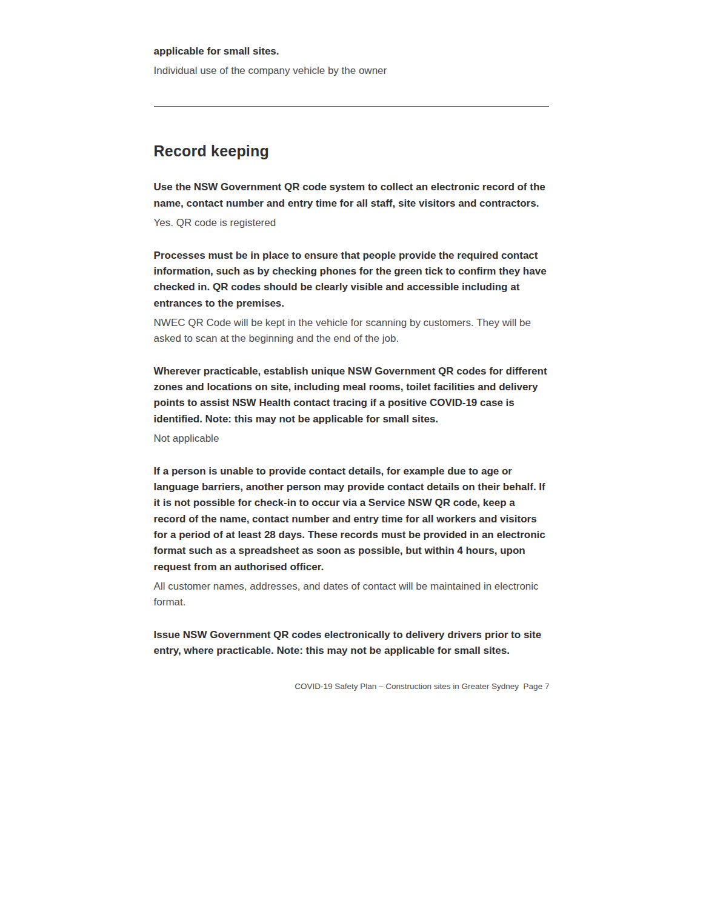applicable for small sites.
Individual use of the company vehicle by the owner
Record keeping
Use the NSW Government QR code system to collect an electronic record of the name, contact number and entry time for all staff, site visitors and contractors.
Yes. QR code is registered
Processes must be in place to ensure that people provide the required contact information, such as by checking phones for the green tick to confirm they have checked in. QR codes should be clearly visible and accessible including at entrances to the premises.
NWEC QR Code will be kept in the vehicle for scanning by customers. They will be asked to scan at the beginning and the end of the job.
Wherever practicable, establish unique NSW Government QR codes for different zones and locations on site, including meal rooms, toilet facilities and delivery points to assist NSW Health contact tracing if a positive COVID-19 case is identified. Note: this may not be applicable for small sites.
Not applicable
If a person is unable to provide contact details, for example due to age or language barriers, another person may provide contact details on their behalf. If it is not possible for check-in to occur via a Service NSW QR code, keep a record of the name, contact number and entry time for all workers and visitors for a period of at least 28 days. These records must be provided in an electronic format such as a spreadsheet as soon as possible, but within 4 hours, upon request from an authorised officer.
All customer names, addresses, and dates of contact will be maintained in electronic format.
Issue NSW Government QR codes electronically to delivery drivers prior to site entry, where practicable. Note: this may not be applicable for small sites.
COVID-19 Safety Plan – Construction sites in Greater Sydney Page 7